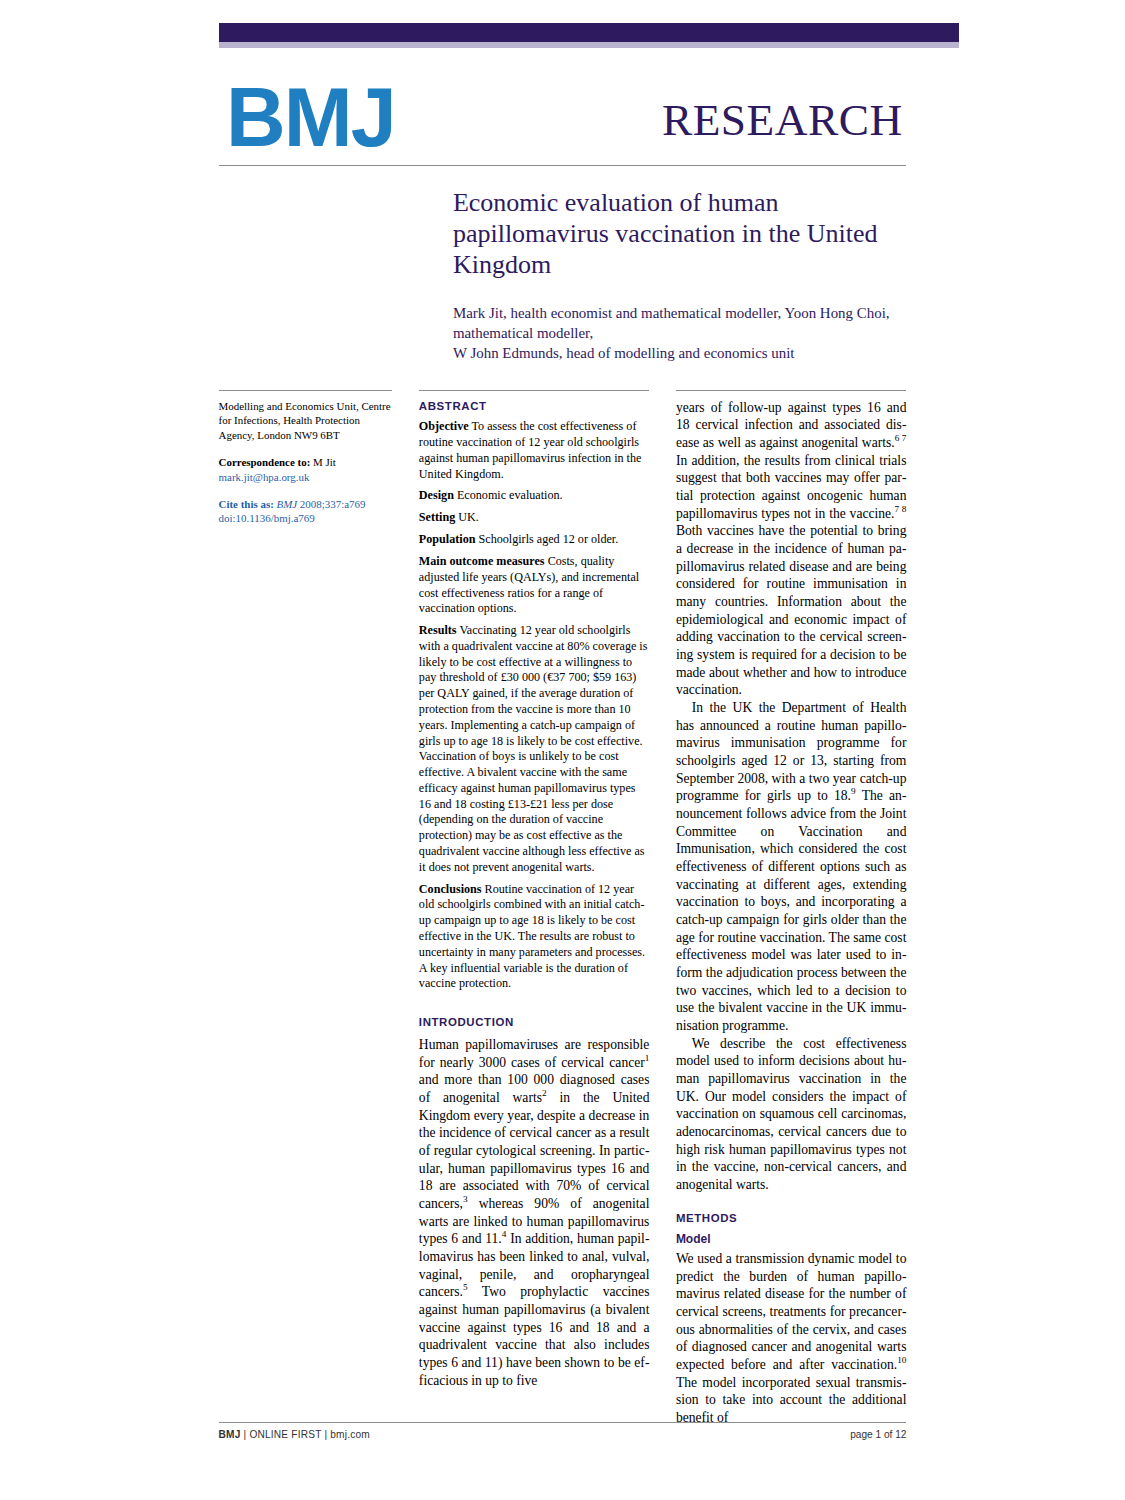BMJ
RESEARCH
Economic evaluation of human papillomavirus vaccination in the United Kingdom
Mark Jit, health economist and mathematical modeller, Yoon Hong Choi, mathematical modeller,
W John Edmunds, head of modelling and economics unit
Modelling and Economics Unit, Centre for Infections, Health Protection Agency, London NW9 6BT
Correspondence to: M Jit
mark.jit@hpa.org.uk
Cite this as: BMJ 2008;337:a769
doi:10.1136/bmj.a769
Abstract
Objective To assess the cost effectiveness of routine vaccination of 12 year old schoolgirls against human papillomavirus infection in the United Kingdom.
Design Economic evaluation.
Setting UK.
Population Schoolgirls aged 12 or older.
Main outcome measures Costs, quality adjusted life years (QALYs), and incremental cost effectiveness ratios for a range of vaccination options.
Results Vaccinating 12 year old schoolgirls with a quadrivalent vaccine at 80% coverage is likely to be cost effective at a willingness to pay threshold of £30 000 (€37 700; $59 163) per QALY gained, if the average duration of protection from the vaccine is more than 10 years. Implementing a catch-up campaign of girls up to age 18 is likely to be cost effective. Vaccination of boys is unlikely to be cost effective. A bivalent vaccine with the same efficacy against human papillomavirus types 16 and 18 costing £13-£21 less per dose (depending on the duration of vaccine protection) may be as cost effective as the quadrivalent vaccine although less effective as it does not prevent anogenital warts.
Conclusions Routine vaccination of 12 year old schoolgirls combined with an initial catch-up campaign up to age 18 is likely to be cost effective in the UK. The results are robust to uncertainty in many parameters and processes. A key influential variable is the duration of vaccine protection.
Introduction
Human papillomaviruses are responsible for nearly 3000 cases of cervical cancer1 and more than 100 000 diagnosed cases of anogenital warts2 in the United Kingdom every year, despite a decrease in the incidence of cervical cancer as a result of regular cytological screening. In particular, human papillomavirus types 16 and 18 are associated with 70% of cervical cancers,3 whereas 90% of anogenital warts are linked to human papillomavirus types 6 and 11.4 In addition, human papillomavirus has been linked to anal, vulval, vaginal, penile, and oropharyngeal cancers.5 Two prophylactic vaccines against human papillomavirus (a bivalent vaccine against types 16 and 18 and a quadrivalent vaccine that also includes types 6 and 11) have been shown to be efficacious in up to five
years of follow-up against types 16 and 18 cervical infection and associated disease as well as against anogenital warts.6 7 In addition, the results from clinical trials suggest that both vaccines may offer partial protection against oncogenic human papillomavirus types not in the vaccine.7 8 Both vaccines have the potential to bring a decrease in the incidence of human papillomavirus related disease and are being considered for routine immunisation in many countries. Information about the epidemiological and economic impact of adding vaccination to the cervical screening system is required for a decision to be made about whether and how to introduce vaccination.
In the UK the Department of Health has announced a routine human papillomavirus immunisation programme for schoolgirls aged 12 or 13, starting from September 2008, with a two year catch-up programme for girls up to 18.9 The announcement follows advice from the Joint Committee on Vaccination and Immunisation, which considered the cost effectiveness of different options such as vaccinating at different ages, extending vaccination to boys, and incorporating a catch-up campaign for girls older than the age for routine vaccination. The same cost effectiveness model was later used to inform the adjudication process between the two vaccines, which led to a decision to use the bivalent vaccine in the UK immunisation programme.
We describe the cost effectiveness model used to inform decisions about human papillomavirus vaccination in the UK. Our model considers the impact of vaccination on squamous cell carcinomas, adenocarcinomas, cervical cancers due to high risk human papillomavirus types not in the vaccine, non-cervical cancers, and anogenital warts.
Methods
Model
We used a transmission dynamic model to predict the burden of human papillomavirus related disease for the number of cervical screens, treatments for precancerous abnormalities of the cervix, and cases of diagnosed cancer and anogenital warts expected before and after vaccination.10 The model incorporated sexual transmission to take into account the additional benefit of
BMJ | ONLINE FIRST | bmj.com
page 1 of 12